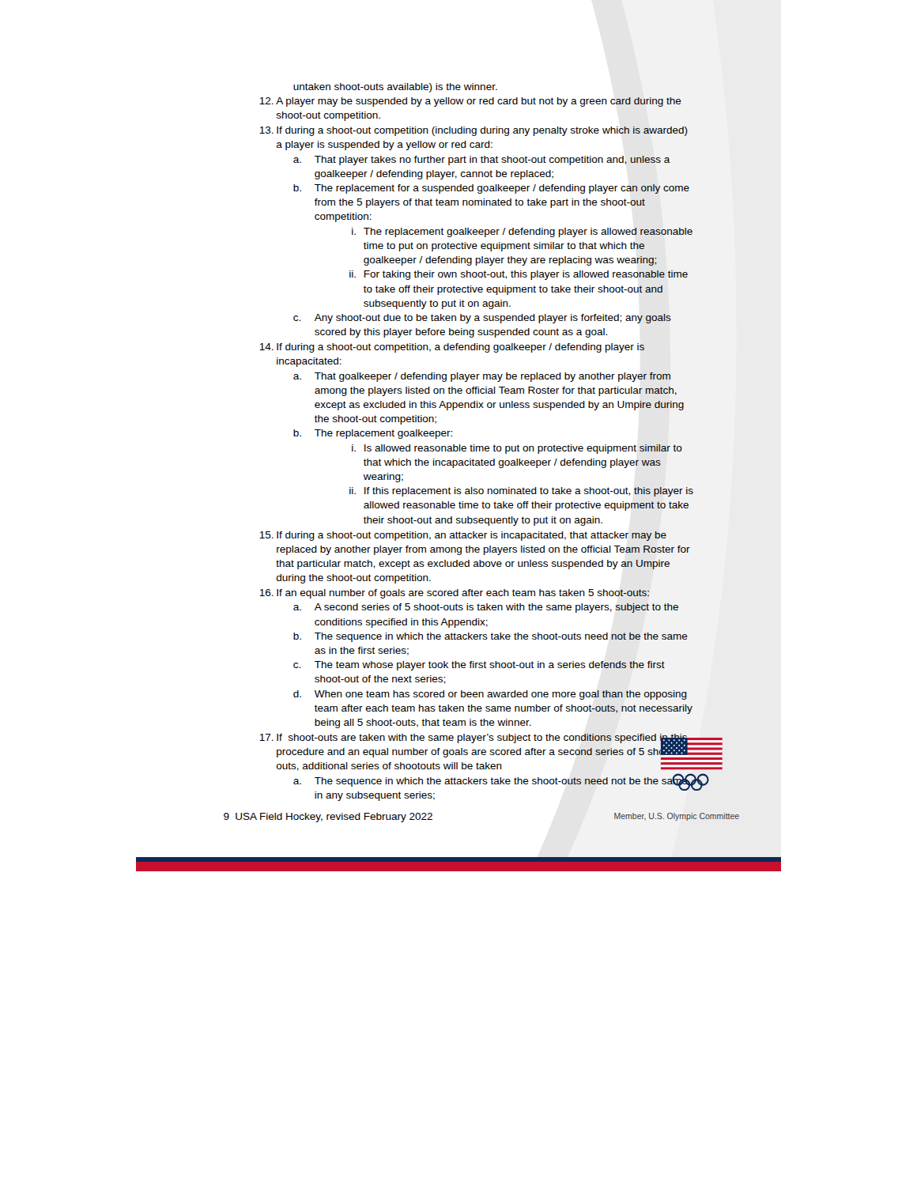untaken shoot-outs available) is the winner.
12. A player may be suspended by a yellow or red card but not by a green card during the shoot-out competition.
13. If during a shoot-out competition (including during any penalty stroke which is awarded) a player is suspended by a yellow or red card:
a. That player takes no further part in that shoot-out competition and, unless a goalkeeper / defending player, cannot be replaced;
b. The replacement for a suspended goalkeeper / defending player can only come from the 5 players of that team nominated to take part in the shoot-out competition:
i. The replacement goalkeeper / defending player is allowed reasonable time to put on protective equipment similar to that which the goalkeeper / defending player they are replacing was wearing;
ii. For taking their own shoot-out, this player is allowed reasonable time to take off their protective equipment to take their shoot-out and subsequently to put it on again.
c. Any shoot-out due to be taken by a suspended player is forfeited; any goals scored by this player before being suspended count as a goal.
14. If during a shoot-out competition, a defending goalkeeper / defending player is incapacitated:
a. That goalkeeper / defending player may be replaced by another player from among the players listed on the official Team Roster for that particular match, except as excluded in this Appendix or unless suspended by an Umpire during the shoot-out competition;
b. The replacement goalkeeper:
i. Is allowed reasonable time to put on protective equipment similar to that which the incapacitated goalkeeper / defending player was wearing;
ii. If this replacement is also nominated to take a shoot-out, this player is allowed reasonable time to take off their protective equipment to take their shoot-out and subsequently to put it on again.
15. If during a shoot-out competition, an attacker is incapacitated, that attacker may be replaced by another player from among the players listed on the official Team Roster for that particular match, except as excluded above or unless suspended by an Umpire during the shoot-out competition.
16. If an equal number of goals are scored after each team has taken 5 shoot-outs:
a. A second series of 5 shoot-outs is taken with the same players, subject to the conditions specified in this Appendix;
b. The sequence in which the attackers take the shoot-outs need not be the same as in the first series;
c. The team whose player took the first shoot-out in a series defends the first shoot-out of the next series;
d. When one team has scored or been awarded one more goal than the opposing team after each team has taken the same number of shoot-outs, not necessarily being all 5 shoot-outs, that team is the winner.
17. If shoot-outs are taken with the same player’s subject to the conditions specified in this procedure and an equal number of goals are scored after a second series of 5 shoot-outs, additional series of shootouts will be taken
a. The sequence in which the attackers take the shoot-outs need not be the same in any subsequent series;
9 USA Field Hockey, revised February 2022
Member, U.S. Olympic Committee